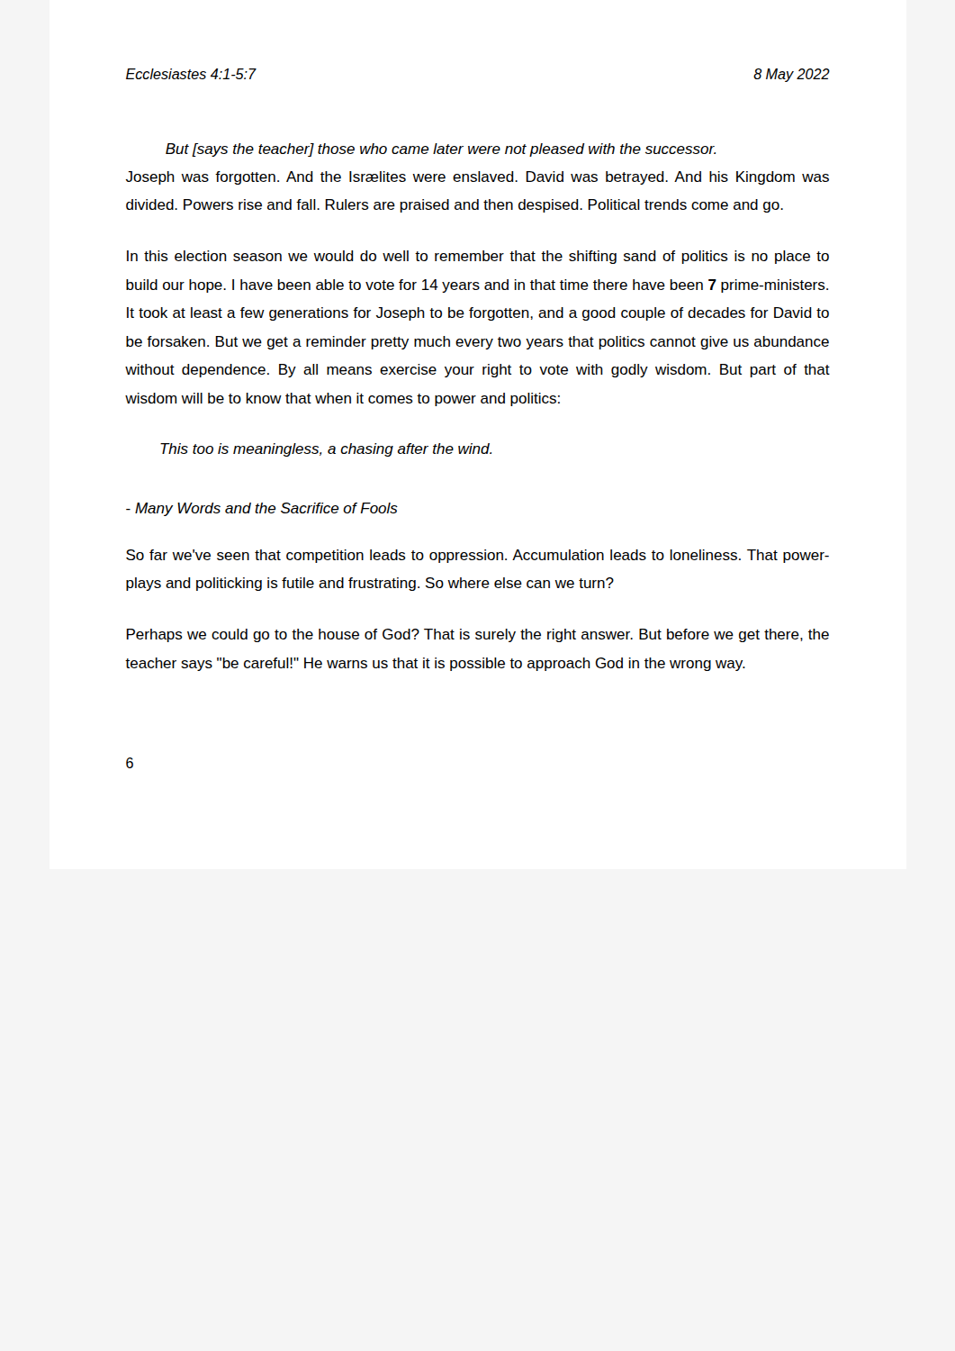Ecclesiastes 4:1-5:7 8 May 2022
But [says the teacher] those who came later were not pleased with the successor.
Joseph was forgotten. And the Isrælites were enslaved. David was betrayed. And his Kingdom was divided. Powers rise and fall. Rulers are praised and then despised. Political trends come and go.
In this election season we would do well to remember that the shifting sand of politics is no place to build our hope. I have been able to vote for 14 years and in that time there have been 7 prime-ministers. It took at least a few generations for Joseph to be forgotten, and a good couple of decades for David to be forsaken. But we get a reminder pretty much every two years that politics cannot give us abundance without dependence. By all means exercise your right to vote with godly wisdom. But part of that wisdom will be to know that when it comes to power and politics:
This too is meaningless, a chasing after the wind.
Many Words and the Sacrifice of Fools
So far we've seen that competition leads to oppression. Accumulation leads to loneliness. That power-plays and politicking is futile and frustrating. So where else can we turn?
Perhaps we could go to the house of God? That is surely the right answer. But before we get there, the teacher says "be careful!" He warns us that it is possible to approach God in the wrong way.
6